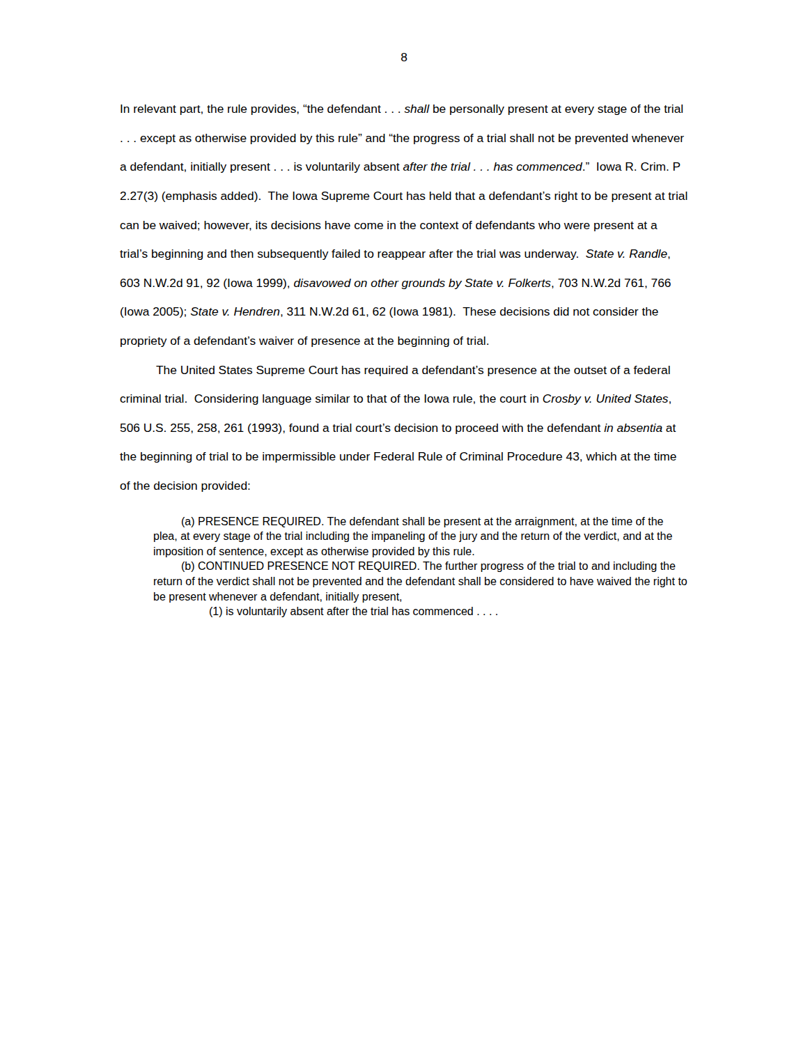8
In relevant part, the rule provides, “the defendant . . . shall be personally present at every stage of the trial . . . except as otherwise provided by this rule” and “the progress of a trial shall not be prevented whenever a defendant, initially present . . . is voluntarily absent after the trial . . . has commenced.” Iowa R. Crim. P 2.27(3) (emphasis added). The Iowa Supreme Court has held that a defendant’s right to be present at trial can be waived; however, its decisions have come in the context of defendants who were present at a trial’s beginning and then subsequently failed to reappear after the trial was underway. State v. Randle, 603 N.W.2d 91, 92 (Iowa 1999), disavowed on other grounds by State v. Folkerts, 703 N.W.2d 761, 766 (Iowa 2005); State v. Hendren, 311 N.W.2d 61, 62 (Iowa 1981). These decisions did not consider the propriety of a defendant’s waiver of presence at the beginning of trial.
The United States Supreme Court has required a defendant’s presence at the outset of a federal criminal trial. Considering language similar to that of the Iowa rule, the court in Crosby v. United States, 506 U.S. 255, 258, 261 (1993), found a trial court’s decision to proceed with the defendant in absentia at the beginning of trial to be impermissible under Federal Rule of Criminal Procedure 43, which at the time of the decision provided:
(a) PRESENCE REQUIRED. The defendant shall be present at the arraignment, at the time of the plea, at every stage of the trial including the impaneling of the jury and the return of the verdict, and at the imposition of sentence, except as otherwise provided by this rule.
(b) CONTINUED PRESENCE NOT REQUIRED. The further progress of the trial to and including the return of the verdict shall not be prevented and the defendant shall be considered to have waived the right to be present whenever a defendant, initially present,
(1) is voluntarily absent after the trial has commenced . . . .